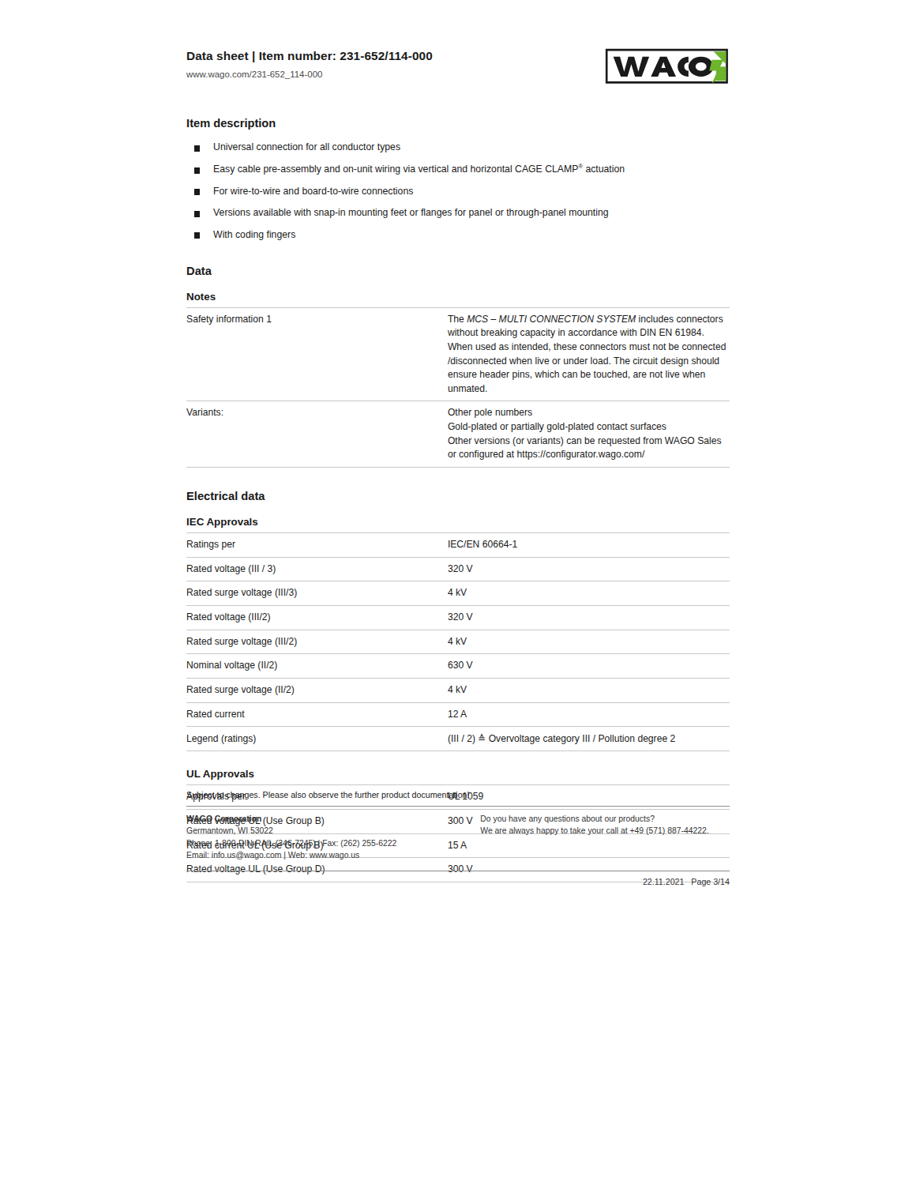Data sheet | Item number: 231-652/114-000
www.wago.com/231-652_114-000
Item description
Universal connection for all conductor types
Easy cable pre-assembly and on-unit wiring via vertical and horizontal CAGE CLAMP® actuation
For wire-to-wire and board-to-wire connections
Versions available with snap-in mounting feet or flanges for panel or through-panel mounting
With coding fingers
Data
Notes
| Safety information 1 | The MCS – MULTI CONNECTION SYSTEM includes connectors without breaking capacity in accordance with DIN EN 61984. When used as intended, these connectors must not be connected /disconnected when live or under load. The circuit design should ensure header pins, which can be touched, are not live when unmated. |
| Variants: | Other pole numbers Gold-plated or partially gold-plated contact surfaces Other versions (or variants) can be requested from WAGO Sales or configured at https://configurator.wago.com/ |
Electrical data
IEC Approvals
| Ratings per | IEC/EN 60664-1 |
| Rated voltage (III / 3) | 320 V |
| Rated surge voltage (III/3) | 4 kV |
| Rated voltage (III/2) | 320 V |
| Rated surge voltage (III/2) | 4 kV |
| Nominal voltage (II/2) | 630 V |
| Rated surge voltage (II/2) | 4 kV |
| Rated current | 12 A |
| Legend (ratings) | (III / 2) ≙ Overvoltage category III / Pollution degree 2 |
UL Approvals
| Approvals per | UL 1059 |
| Rated voltage UL (Use Group B) | 300 V |
| Rated current UL (Use Group B) | 15 A |
| Rated voltage UL (Use Group D) | 300 V |
Subject to changes. Please also observe the further product documentation!
WAGO Corporation
Germantown, WI 53022
Phone: 1-800-DIN-RAIL (346-7245) | Fax: (262) 255-6222
Email: info.us@wago.com | Web: www.wago.us
Do you have any questions about our products?
We are always happy to take your call at +49 (571) 887-44222.
22.11.2021 Page 3/14